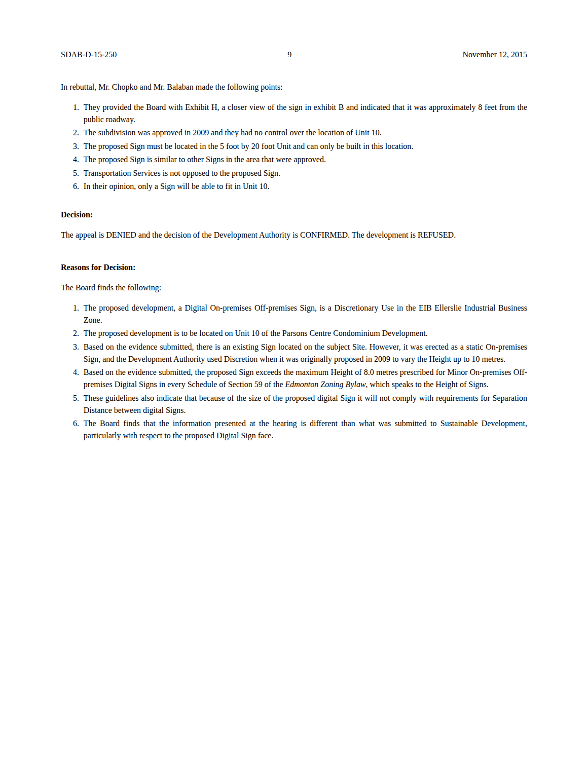SDAB-D-15-250
9
November 12, 2015
In rebuttal, Mr. Chopko and Mr. Balaban made the following points:
They provided the Board with Exhibit H, a closer view of the sign in exhibit B and indicated that it was approximately 8 feet from the public roadway.
The subdivision was approved in 2009 and they had no control over the location of Unit 10.
The proposed Sign must be located in the 5 foot by 20 foot Unit and can only be built in this location.
The proposed Sign is similar to other Signs in the area that were approved.
Transportation Services is not opposed to the proposed Sign.
In their opinion, only a Sign will be able to fit in Unit 10.
Decision:
The appeal is DENIED and the decision of the Development Authority is CONFIRMED. The development is REFUSED.
Reasons for Decision:
The Board finds the following:
The proposed development, a Digital On-premises Off-premises Sign, is a Discretionary Use in the EIB Ellerslie Industrial Business Zone.
The proposed development is to be located on Unit 10 of the Parsons Centre Condominium Development.
Based on the evidence submitted, there is an existing Sign located on the subject Site. However, it was erected as a static On-premises Sign, and the Development Authority used Discretion when it was originally proposed in 2009 to vary the Height up to 10 metres.
Based on the evidence submitted, the proposed Sign exceeds the maximum Height of 8.0 metres prescribed for Minor On-premises Off-premises Digital Signs in every Schedule of Section 59 of the Edmonton Zoning Bylaw, which speaks to the Height of Signs.
These guidelines also indicate that because of the size of the proposed digital Sign it will not comply with requirements for Separation Distance between digital Signs.
The Board finds that the information presented at the hearing is different than what was submitted to Sustainable Development, particularly with respect to the proposed Digital Sign face.